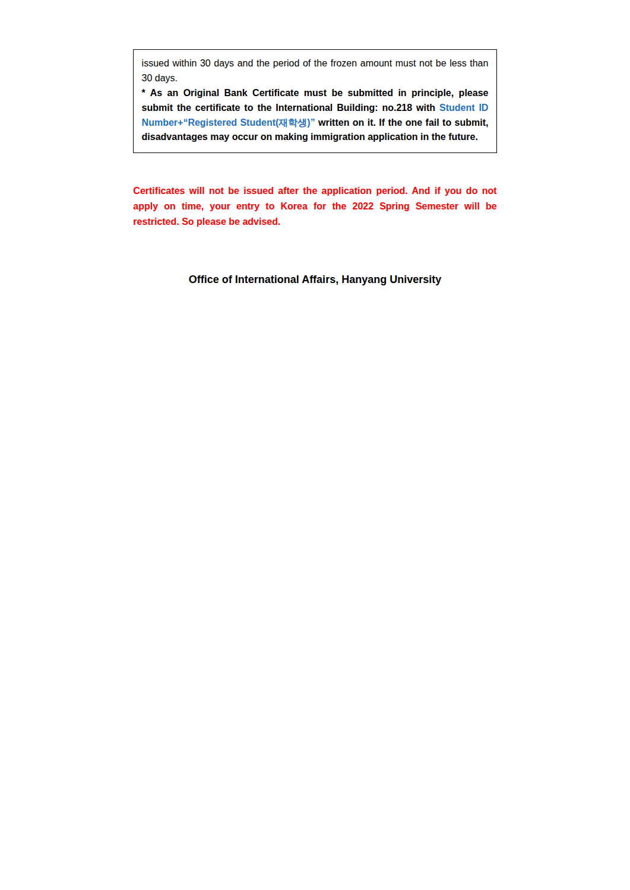issued within 30 days and the period of the frozen amount must not be less than 30 days.
* As an Original Bank Certificate must be submitted in principle, please submit the certificate to the International Building: no.218 with Student ID Number+“Registered Student(재학생)” written on it. If the one fail to submit, disadvantages may occur on making immigration application in the future.
Certificates will not be issued after the application period. And if you do not apply on time, your entry to Korea for the 2022 Spring Semester will be restricted. So please be advised.
Office of International Affairs, Hanyang University